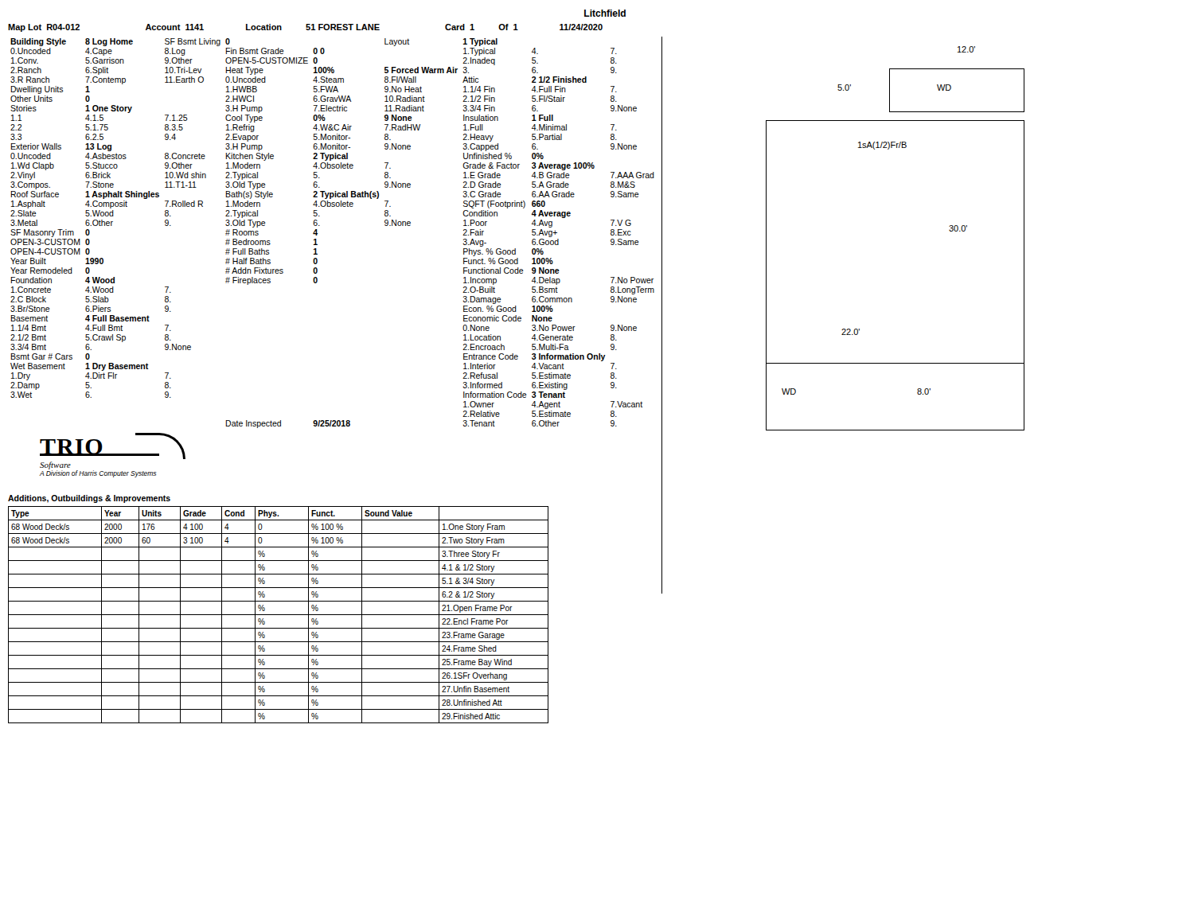Litchfield
Map Lot R04-012 Account 1141 Location 51 FOREST LANE Card 1 Of 1 11/24/2020
| Building Style | 8 Log Home | SF Bsmt Living | 0 | | Layout | 1 Typical |
| 0.Uncoded | 4.Cape | 8.Log | Fin Bsmt Grade | 0 0 | | 1.Typical | 4. | 7. |
| 1.Conv. | 5.Garrison | 9.Other | OPEN-5-CUSTOMIZE | 0 | | 2.Inadeq | 5. | 8. |
| 2.Ranch | 6.Split | 10.Tri-Lev | Heat Type | 100% | 5 Forced Warm Air | 3. | 6. | 9. |
| 3.R Ranch | 7.Contemp | 11.Earth O | 0.Uncoded | 4.Steam | 8.Fl/Wall | Attic | 2 1/2 Finished |
| Dwelling Units | 1 | | 1.HWBB | 5.FWA | 9.No Heat | 1.1/4 Fin | 4.Full Fin | 7. |
| Other Units | 0 | | 2.HWCI | 6.GravWA | 10.Radiant | 2.1/2 Fin | 5.Fl/Stair | 8. |
| Stories | 1 One Story | | 3.H Pump | 7.Electric | 11.Radiant | 3.3/4 Fin | 6. | 9.None |
| 1.1 | 4.1.5 | 7.1.25 | Cool Type | 0% | 9 None | Insulation | 1 Full |
| 2.2 | 5.1.75 | 8.3.5 | 1.Refrig | 4.W&C Air | 7.RadHW | 1.Full | 4.Minimal | 7. |
| 3.3 | 6.2.5 | 9.4 | 2.Evapor | 5.Monitor- | 8. | 2.Heavy | 5.Partial | 8. |
| Exterior Walls | 13 Log | | 3.H Pump | 6.Monitor- | 9.None | 3.Capped | 6. | 9.None |
| 0.Uncoded | 4.Asbestos | 8.Concrete | Kitchen Style | 2 Typical | | Unfinished % | 0% |
| 1.Wd Clapb | 5.Stucco | 9.Other | 1.Modern | 4.Obsolete | 7. | Grade & Factor | 3 Average 100% |
| 2.Vinyl | 6.Brick | 10.Wd shin | 2.Typical | 5. | 8. | 1.E Grade | 4.B Grade | 7.AAA Grad |
| 3.Compos. | 7.Stone | 11.T1-11 | 3.Old Type | 6. | 9.None | 2.D Grade | 5.A Grade | 8.M&S |
| Roof Surface | 1 Asphalt Shingles | | Bath(s) Style | 2 Typical Bath(s) | | 3.C Grade | 6.AA Grade | 9.Same |
| 1.Asphalt | 4.Composit | 7.Rolled R | 1.Modern | 4.Obsolete | 7. | SQFT (Footprint) | 660 |
| 2.Slate | 5.Wood | 8. | 2.Typical | 5. | 8. | Condition | 4 Average |
| 3.Metal | 6.Other | 9. | 3.Old Type | 6. | 9.None | 1.Poor | 4.Avg | 7.V G |
| SF Masonry Trim | 0 | | # Rooms | 4 | | 2.Fair | 5.Avg+ | 8.Exc |
| OPEN-3-CUSTOM | 0 | | # Bedrooms | 1 | | 3.Avg- | 6.Good | 9.Same |
| OPEN-4-CUSTOM | 0 | | # Full Baths | 1 | | Phys. % Good | 0% |
| Year Built | 1990 | | # Half Baths | 0 | | Funct. % Good | 100% |
| Year Remodeled | 0 | | # Addn Fixtures | 0 | | Functional Code | 9 None |
| Foundation | 4 Wood | | # Fireplaces | 0 | | 1.Incomp | 4.Delap | 7.No Power |
| 1.Concrete | 4.Wood | 7. | | | | 2.O-Built | 5.Bsmt | 8.LongTerm |
| 2.C Block | 5.Slab | 8. | | | | 3.Damage | 6.Common | 9.None |
| 3.Br/Stone | 6.Piers | 9. | | | | Econ. % Good | 100% |
| Basement | 4 Full Basement | | | | | Economic Code | None |
| 1.1/4 Bmt | 4.Full Bmt | 7. | | | | 0.None | 3.No Power | 9.None |
| 2.1/2 Bmt | 5.Crawl Sp | 8. | | | | 1.Location | 4.Generate | 8. |
| 3.3/4 Bmt | 6. | 9.None | | | | 2.Encroach | 5.Multi-Fa | 9. |
| Bsmt Gar # Cars | 0 | | | | | Entrance Code | 3 Information Only |
| Wet Basement | 1 Dry Basement | | | | | 1.Interior | 4.Vacant | 7. |
| 1.Dry | 4.Dirt Flr | 7. | | | | 2.Refusal | 5.Estimate | 8. |
| 2.Damp | 5. | 8. | | | | 3.Informed | 6.Existing | 9. |
| 3.Wet | 6. | 9. | | | | Information Code | 3 Tenant |
| | | | | | | 1.Owner | 4.Agent | 7.Vacant |
| | | | | | | 2.Relative | 5.Estimate | 8. |
| | | | Date Inspected | 9/25/2018 | | 3.Tenant | 6.Other | 9. |
TRIO
Software
A Division of Harris Computer Systems
Additions, Outbuildings & Improvements
| Type | Year | Units | Grade | Cond | Phys. | Funct. | Sound Value | |
| --- | --- | --- | --- | --- | --- | --- | --- | --- |
| 68 Wood Deck/s | 2000 | 176 | 4 100 | 4 | 0 | % 100 % | | 1.One Story Fram |
| 68 Wood Deck/s | 2000 | 60 | 3 100 | 4 | 0 | % 100 % | | 2.Two Story Fram |
| | | | | | % | % | | 3.Three Story Fr |
| | | | | | % | % | | 4.1 & 1/2 Story |
| | | | | | % | % | | 5.1 & 3/4 Story |
| | | | | | % | % | | 6.2 & 1/2 Story |
| | | | | | % | % | | 21.Open Frame Por |
| | | | | | % | % | | 22.Encl Frame Por |
| | | | | | % | % | | 23.Frame Garage |
| | | | | | % | % | | 24.Frame Shed |
| | | | | | % | % | | 25.Frame Bay Wind |
| | | | | | % | % | | 26.1SFr Overhang |
| | | | | | % | % | | 27.Unfin Basement |
| | | | | | % | % | | 28.Unfinished Att |
| | | | | | % | % | | 29.Finished Attic |
12.0'
5.0'
WD
1sA(1/2)Fr/B
30.0'
22.0'
WD
8.0'